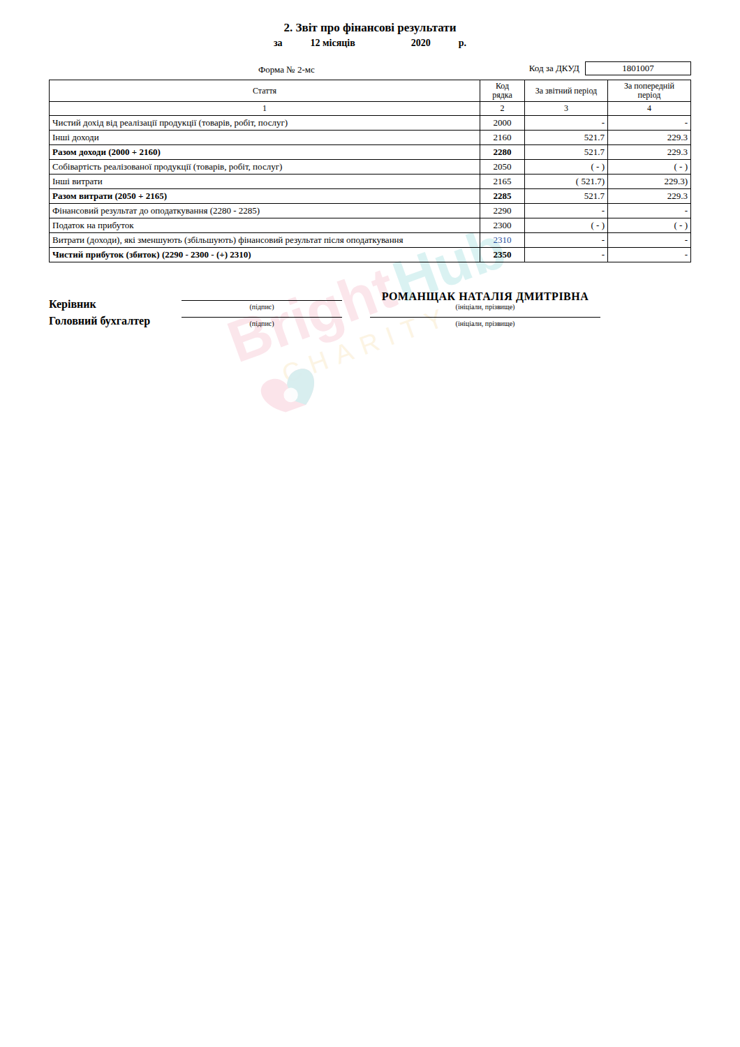Bright Hub CHARITY
2. Звіт про фінансові результати
за 12 місяців 2020 р.
Форма № 2-мс
Код за ДКУД 1801007
| Стаття | Код рядка | За звітний період | За попередній період |
| --- | --- | --- | --- |
| 1 | 2 | 3 | 4 |
| Чистий дохід від реалізації продукції (товарів, робіт, послуг) | 2000 | - | - |
| Інші доходи | 2160 | 521.7 | 229.3 |
| Разом доходи (2000 + 2160) | 2280 | 521.7 | 229.3 |
| Собівартість реалізованої продукції (товарів, робіт, послуг) | 2050 | ( - ) | ( - ) |
| Інші витрати | 2165 | ( 521.7) | 229.3) |
| Разом витрати (2050 + 2165) | 2285 | 521.7 | 229.3 |
| Фінансовий результат до оподаткування (2280 - 2285) | 2290 | - | - |
| Податок на прибуток | 2300 | ( - ) | ( - ) |
| Витрати (доходи), які зменшують (збільшують) фінансовий результат після оподаткування | 2310 | - | - |
| Чистий прибуток (збиток) (2290 - 2300 - (+) 2310) | 2350 | - | - |
Керівник
(підпис)
РОМАНЩАК НАТАЛІЯ ДМИТРІВНА
(ініціали, прізвище)
Головний бухгалтер
(підпис)
(ініціали, прізвище)